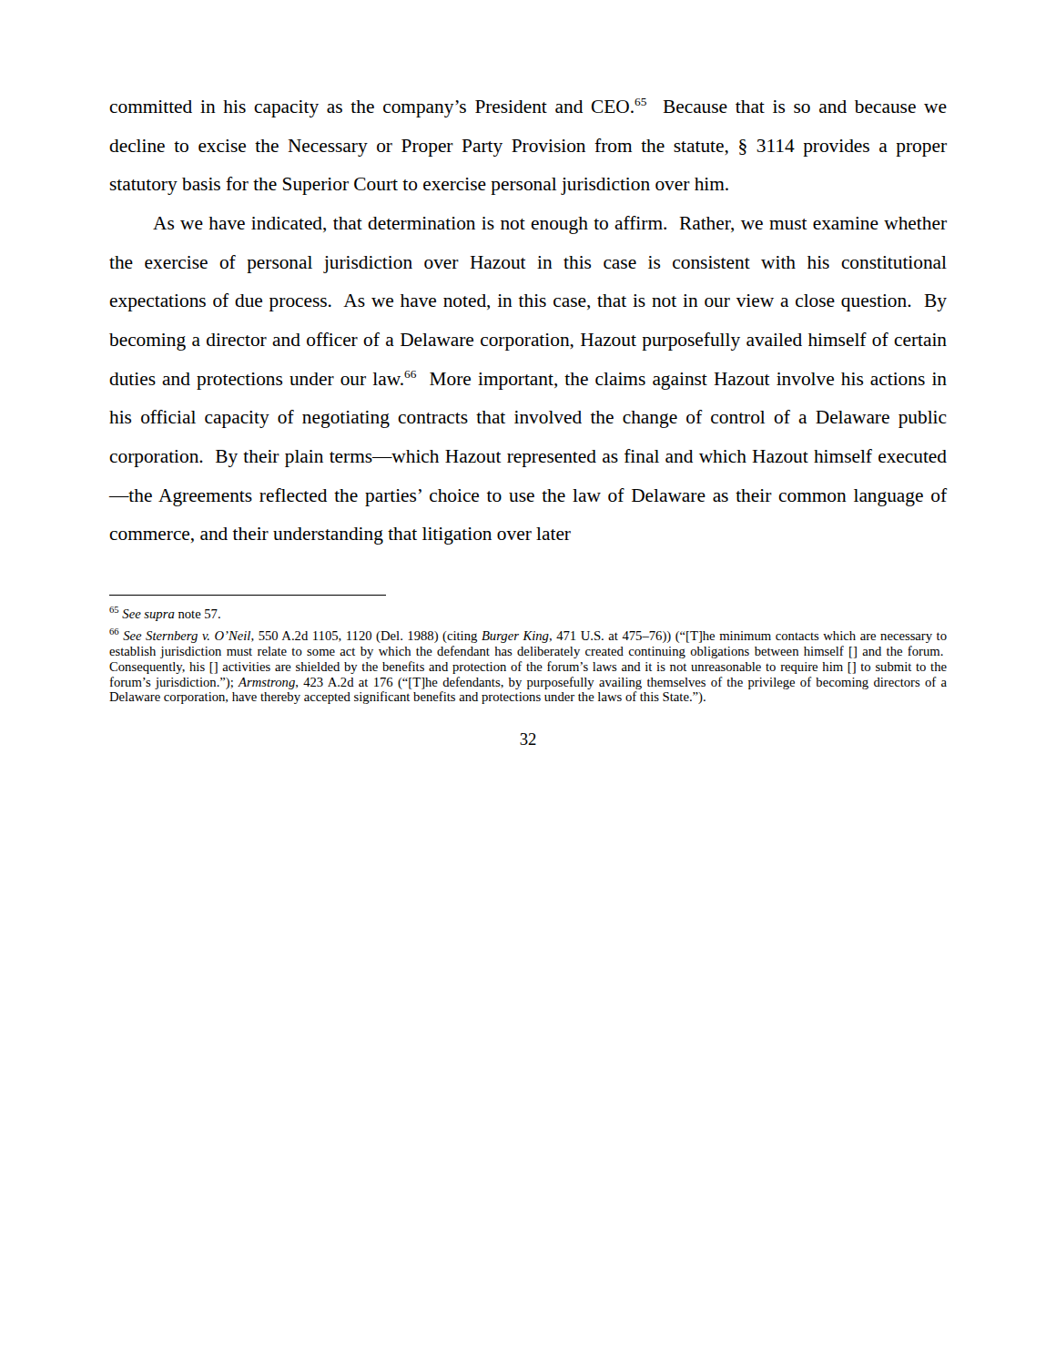committed in his capacity as the company’s President and CEO.65 Because that is so and because we decline to excise the Necessary or Proper Party Provision from the statute, § 3114 provides a proper statutory basis for the Superior Court to exercise personal jurisdiction over him.
As we have indicated, that determination is not enough to affirm. Rather, we must examine whether the exercise of personal jurisdiction over Hazout in this case is consistent with his constitutional expectations of due process. As we have noted, in this case, that is not in our view a close question. By becoming a director and officer of a Delaware corporation, Hazout purposefully availed himself of certain duties and protections under our law.66 More important, the claims against Hazout involve his actions in his official capacity of negotiating contracts that involved the change of control of a Delaware public corporation. By their plain terms—which Hazout represented as final and which Hazout himself executed—the Agreements reflected the parties’ choice to use the law of Delaware as their common language of commerce, and their understanding that litigation over later
65 See supra note 57.
66 See Sternberg v. O’Neil, 550 A.2d 1105, 1120 (Del. 1988) (citing Burger King, 471 U.S. at 475–76)) (“[T]he minimum contacts which are necessary to establish jurisdiction must relate to some act by which the defendant has deliberately created continuing obligations between himself [] and the forum. Consequently, his [] activities are shielded by the benefits and protection of the forum’s laws and it is not unreasonable to require him [] to submit to the forum’s jurisdiction.”); Armstrong, 423 A.2d at 176 (“[T]he defendants, by purposefully availing themselves of the privilege of becoming directors of a Delaware corporation, have thereby accepted significant benefits and protections under the laws of this State.”).
32